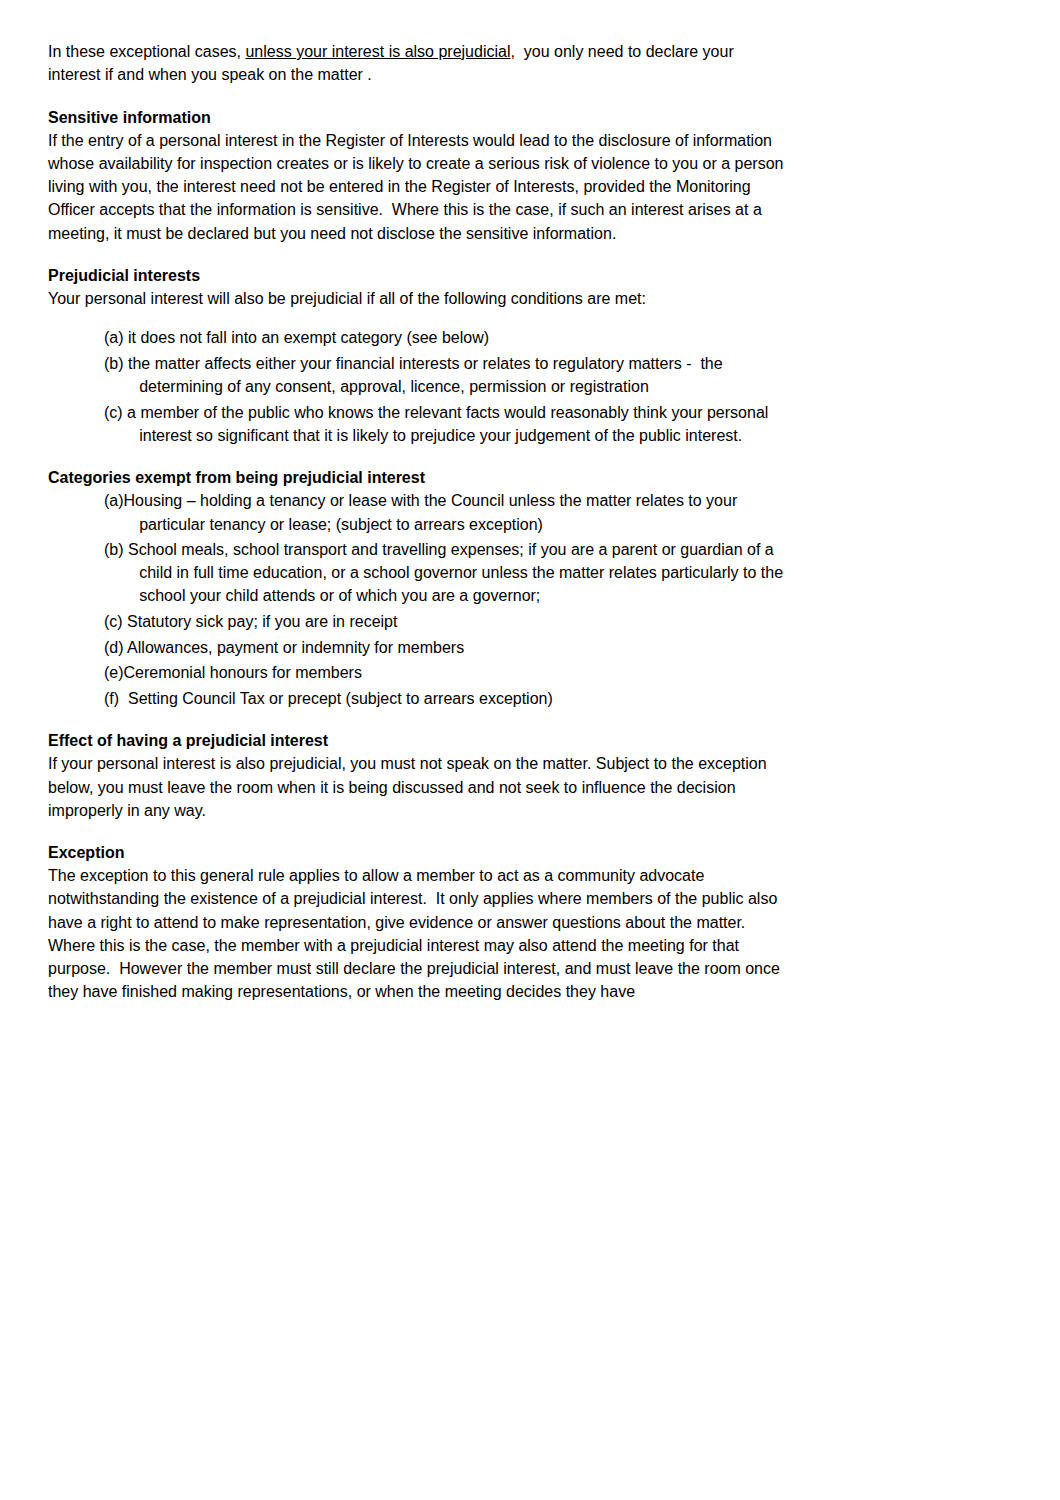In these exceptional cases, unless your interest is also prejudicial, you only need to declare your interest if and when you speak on the matter .
Sensitive information
If the entry of a personal interest in the Register of Interests would lead to the disclosure of information whose availability for inspection creates or is likely to create a serious risk of violence to you or a person living with you, the interest need not be entered in the Register of Interests, provided the Monitoring Officer accepts that the information is sensitive. Where this is the case, if such an interest arises at a meeting, it must be declared but you need not disclose the sensitive information.
Prejudicial interests
Your personal interest will also be prejudicial if all of the following conditions are met:
(a) it does not fall into an exempt category (see below)
(b) the matter affects either your financial interests or relates to regulatory matters - the determining of any consent, approval, licence, permission or registration
(c) a member of the public who knows the relevant facts would reasonably think your personal interest so significant that it is likely to prejudice your judgement of the public interest.
Categories exempt from being prejudicial interest
(a)Housing – holding a tenancy or lease with the Council unless the matter relates to your particular tenancy or lease; (subject to arrears exception)
(b) School meals, school transport and travelling expenses; if you are a parent or guardian of a child in full time education, or a school governor unless the matter relates particularly to the school your child attends or of which you are a governor;
(c) Statutory sick pay; if you are in receipt
(d) Allowances, payment or indemnity for members
(e)Ceremonial honours for members
(f) Setting Council Tax or precept (subject to arrears exception)
Effect of having a prejudicial interest
If your personal interest is also prejudicial, you must not speak on the matter. Subject to the exception below, you must leave the room when it is being discussed and not seek to influence the decision improperly in any way.
Exception
The exception to this general rule applies to allow a member to act as a community advocate notwithstanding the existence of a prejudicial interest. It only applies where members of the public also have a right to attend to make representation, give evidence or answer questions about the matter. Where this is the case, the member with a prejudicial interest may also attend the meeting for that purpose. However the member must still declare the prejudicial interest, and must leave the room once they have finished making representations, or when the meeting decides they have